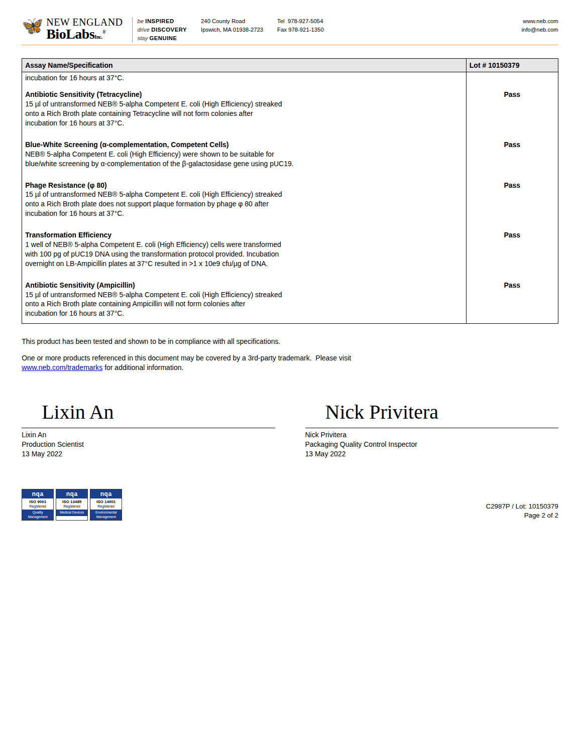🦋
NEW ENGLAND
BioLabsInc.®
be INSPIRED
drive DISCOVERY
stay GENUINE
240 County Road
Ipswich, MA 01938-2723
Tel 978-927-5054
Fax 978-921-1350
www.neb.com
info@neb.com
| Assay Name/Specification | Lot # 10150379 |
| --- | --- |
| incubation for 16 hours at 37°C. | |
| Antibiotic Sensitivity (Tetracycline) 15 µl of untransformed NEB® 5-alpha Competent E. coli (High Efficiency) streaked onto a Rich Broth plate containing Tetracycline will not form colonies after incubation for 16 hours at 37°C. | Pass |
| Blue-White Screening (α-complementation, Competent Cells) NEB® 5-alpha Competent E. coli (High Efficiency) were shown to be suitable for blue/white screening by α-complementation of the β-galactosidase gene using pUC19. | Pass |
| Phage Resistance (φ 80) 15 µl of untransformed NEB® 5-alpha Competent E. coli (High Efficiency) streaked onto a Rich Broth plate does not support plaque formation by phage φ 80 after incubation for 16 hours at 37°C. | Pass |
| Transformation Efficiency 1 well of NEB® 5-alpha Competent E. coli (High Efficiency) cells were transformed with 100 pg of pUC19 DNA using the transformation protocol provided. Incubation overnight on LB-Ampicillin plates at 37°C resulted in >1 x 10e9 cfu/µg of DNA. | Pass |
| Antibiotic Sensitivity (Ampicillin) 15 µl of untransformed NEB® 5-alpha Competent E. coli (High Efficiency) streaked onto a Rich Broth plate containing Ampicillin will not form colonies after incubation for 16 hours at 37°C. | Pass |
This product has been tested and shown to be in compliance with all specifications.
One or more products referenced in this document may be covered by a 3rd-party trademark. Please visit
www.neb.com/trademarks for additional information.
  Lixin An
Lixin An
Production Scientist
13 May 2022
  Nick Privitera
Nick Privitera
Packaging Quality Control Inspector
13 May 2022
nqa
ISO 9001
Registered
Quality
Management
nqa
ISO 13485
Registered
Medical Devices
nqa
ISO 14001
Registered
Environmental
Management
C2987P / Lot: 10150379
Page 2 of 2